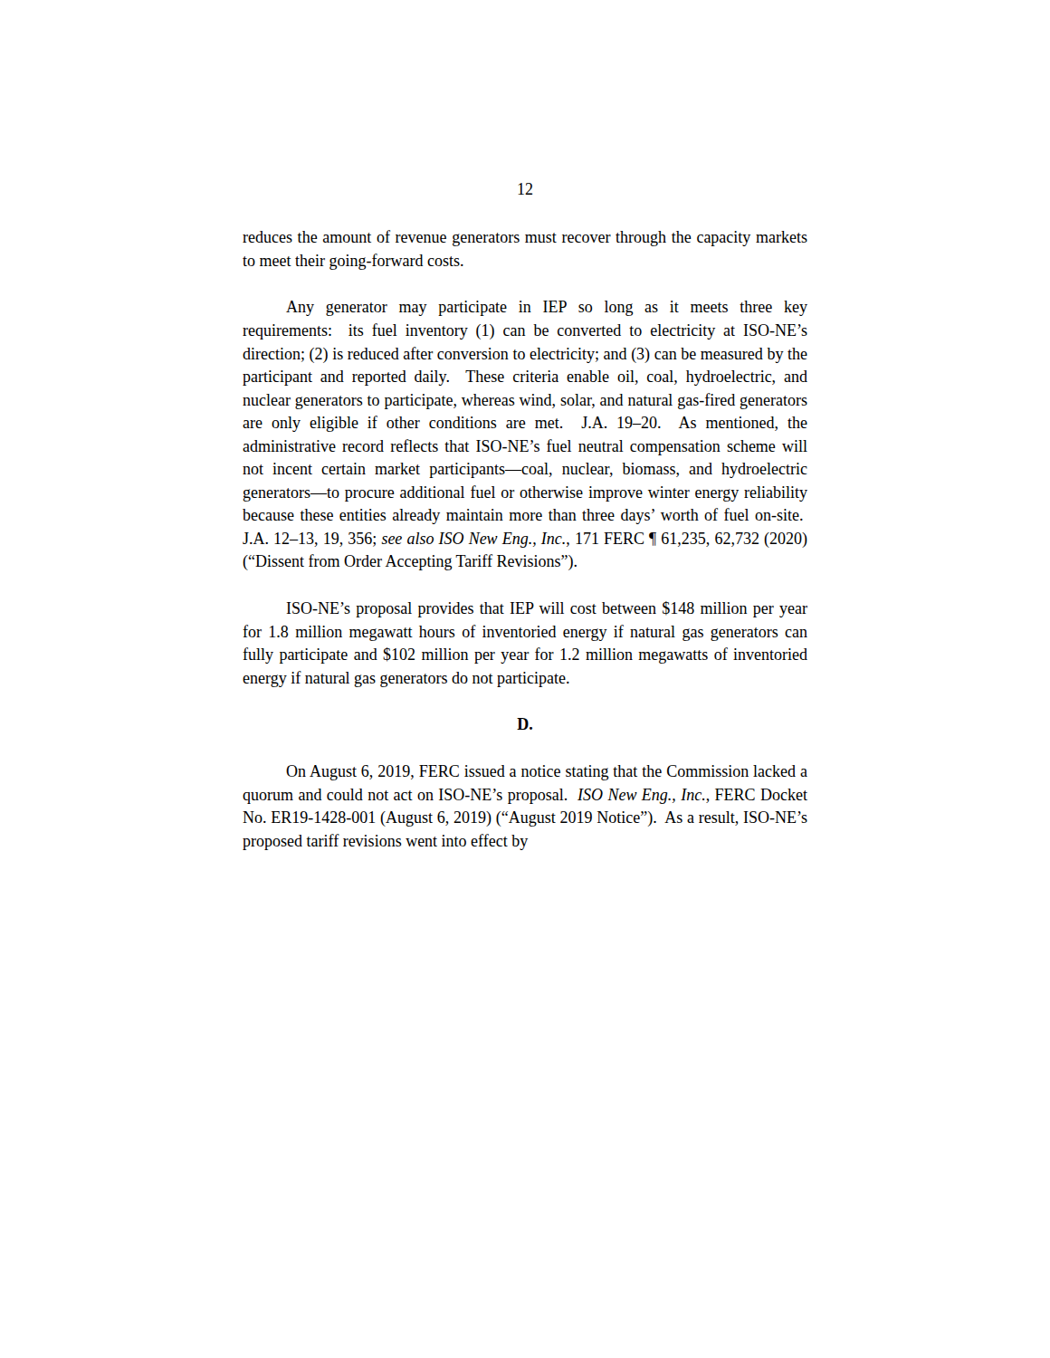12
reduces the amount of revenue generators must recover through the capacity markets to meet their going-forward costs.
Any generator may participate in IEP so long as it meets three key requirements: its fuel inventory (1) can be converted to electricity at ISO-NE’s direction; (2) is reduced after conversion to electricity; and (3) can be measured by the participant and reported daily. These criteria enable oil, coal, hydroelectric, and nuclear generators to participate, whereas wind, solar, and natural gas-fired generators are only eligible if other conditions are met. J.A. 19–20. As mentioned, the administrative record reflects that ISO-NE’s fuel neutral compensation scheme will not incent certain market participants—coal, nuclear, biomass, and hydroelectric generators—to procure additional fuel or otherwise improve winter energy reliability because these entities already maintain more than three days’ worth of fuel on-site. J.A. 12–13, 19, 356; see also ISO New Eng., Inc., 171 FERC ¶ 61,235, 62,732 (2020) (“Dissent from Order Accepting Tariff Revisions”).
ISO-NE’s proposal provides that IEP will cost between $148 million per year for 1.8 million megawatt hours of inventoried energy if natural gas generators can fully participate and $102 million per year for 1.2 million megawatts of inventoried energy if natural gas generators do not participate.
D.
On August 6, 2019, FERC issued a notice stating that the Commission lacked a quorum and could not act on ISO-NE’s proposal. ISO New Eng., Inc., FERC Docket No. ER19-1428-001 (August 6, 2019) (“August 2019 Notice”). As a result, ISO-NE’s proposed tariff revisions went into effect by